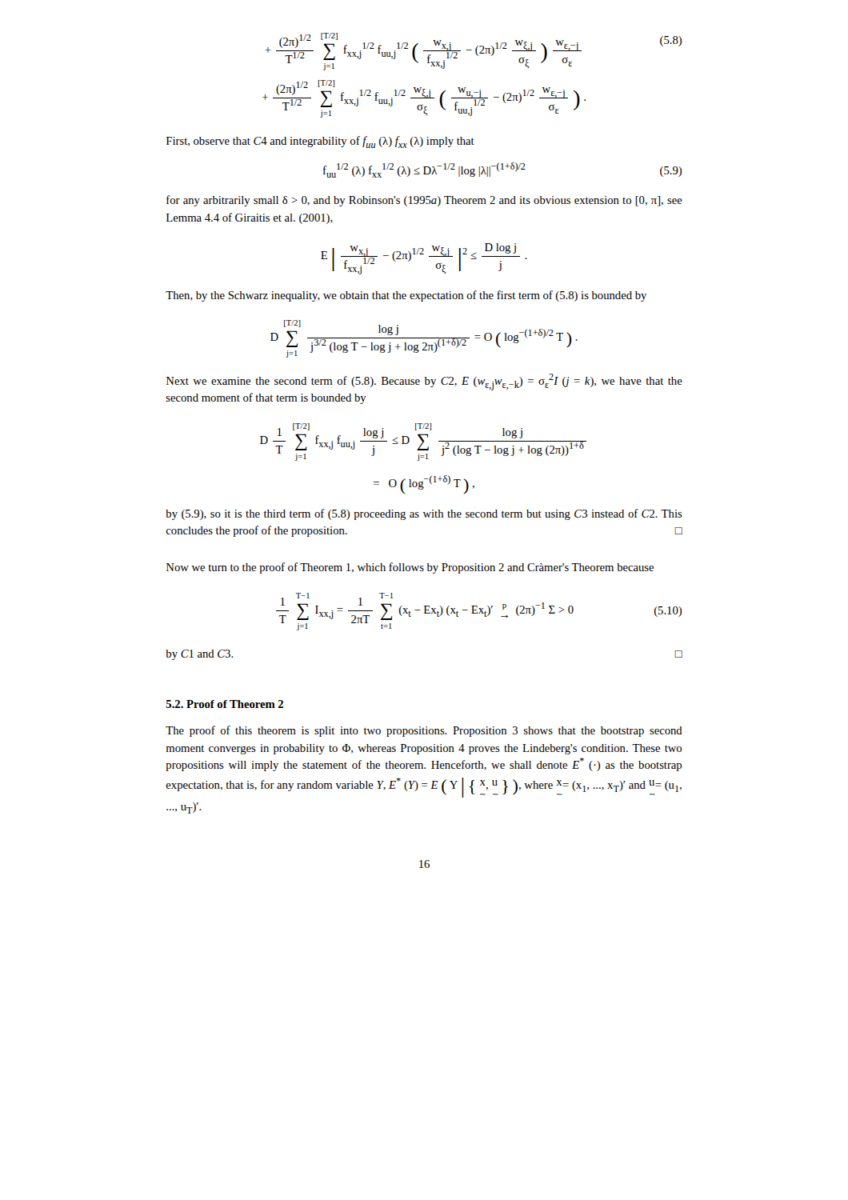(5.8)
+ (2π)1/2 T1/2 [T/2]∑j=1 fxx,j1/2 fuu,j1/2 ( wx,j fxx,j1/2 − (2π)1/2 wξ,j σξ ) wε,−j σε
+ (2π)1/2 T1/2 [T/2]∑j=1 fxx,j1/2 fuu,j1/2 wξ,j σξ ( wu,−j fuu,j1/2 − (2π)1/2 wε,−j σε ) .
First, observe that C4 and integrability of fuu (λ) fxx (λ) imply that
(5.9) fuu1/2 (λ) fxx1/2 (λ) ≤ Dλ−1/2 |log |λ||−(1+δ)/2
for any arbitrarily small δ > 0, and by Robinson's (1995a) Theorem 2 and its obvious extension to [0, π], see Lemma 4.4 of Giraitis et al. (2001),
E | wx,j fxx,j1/2 − (2π)1/2 wξ,j σξ |2 ≤ D log j j .
Then, by the Schwarz inequality, we obtain that the expectation of the first term of (5.8) is bounded by
D [T/2]∑j=1 log j j3/2 (log T − log j + log 2π)(1+δ)/2 = O ( log−(1+δ)/2 T ) .
Next we examine the second term of (5.8). Because by C2, E (wε,jwε,−k) = σε2I (j = k), we have that the second moment of that term is bounded by
D 1 T [T/2]∑j=1 fxx,j fuu,j log j j ≤ D [T/2]∑j=1 log j j2 (log T − log j + log (2π))1+δ
= O ( log−(1+δ) T ) ,
by (5.9), so it is the third term of (5.8) proceeding as with the second term but using C3 instead of C2. This concludes the proof of the proposition. □
Now we turn to the proof of Theorem 1, which follows by Proposition 2 and Cràmer's Theorem because
(5.10) 1 T T−1∑j=1 Ixx,j = 12πT T−1∑t=1 (xt − Ext) (xt − Ext)′ p→ (2π)−1 Σ > 0
by C1 and C3. □
5.2. Proof of Theorem 2
The proof of this theorem is split into two propositions. Proposition 3 shows that the bootstrap second moment converges in probability to Φ, whereas Proposition 4 proves the Lindeberg's condition. These two propositions will imply the statement of the theorem. Henceforth, we shall denote E* (·) as the bootstrap expectation, that is, for any random variable Y, E* (Y) = E ( Y | { x∼, u∼ } ), where x∼= (x1, ..., xT)′ and u∼= (u1, ..., uT)′.
16